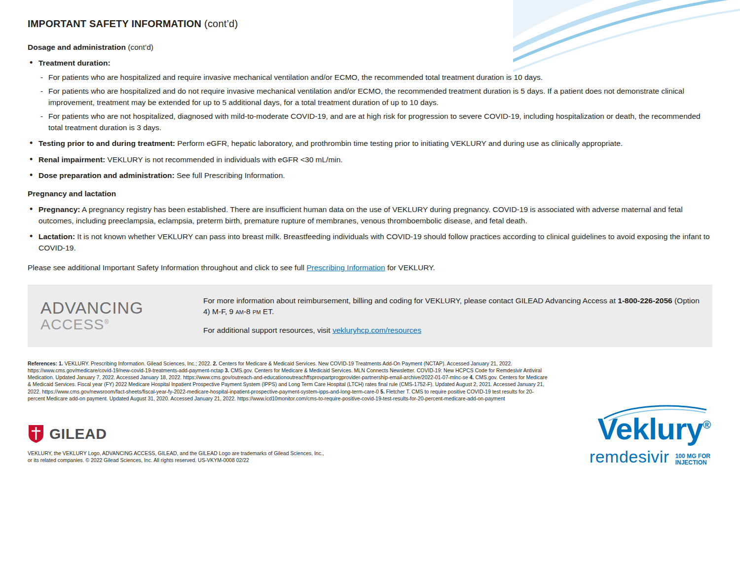IMPORTANT SAFETY INFORMATION (cont’d)
Dosage and administration (cont’d)
Treatment duration:
For patients who are hospitalized and require invasive mechanical ventilation and/or ECMO, the recommended total treatment duration is 10 days.
For patients who are hospitalized and do not require invasive mechanical ventilation and/or ECMO, the recommended treatment duration is 5 days. If a patient does not demonstrate clinical improvement, treatment may be extended for up to 5 additional days, for a total treatment duration of up to 10 days.
For patients who are not hospitalized, diagnosed with mild-to-moderate COVID-19, and are at high risk for progression to severe COVID-19, including hospitalization or death, the recommended total treatment duration is 3 days.
Testing prior to and during treatment: Perform eGFR, hepatic laboratory, and prothrombin time testing prior to initiating VEKLURY and during use as clinically appropriate.
Renal impairment: VEKLURY is not recommended in individuals with eGFR <30 mL/min.
Dose preparation and administration: See full Prescribing Information.
Pregnancy and lactation
Pregnancy: A pregnancy registry has been established. There are insufficient human data on the use of VEKLURY during pregnancy. COVID-19 is associated with adverse maternal and fetal outcomes, including preeclampsia, eclampsia, preterm birth, premature rupture of membranes, venous thromboembolic disease, and fetal death.
Lactation: It is not known whether VEKLURY can pass into breast milk. Breastfeeding individuals with COVID-19 should follow practices according to clinical guidelines to avoid exposing the infant to COVID-19.
Please see additional Important Safety Information throughout and click to see full Prescribing Information for VEKLURY.
ADVANCING ACCESS®
For more information about reimbursement, billing and coding for VEKLURY, please contact GILEAD Advancing Access at 1-800-226-2056 (Option 4) M-F, 9 am-8 pm ET.
For additional support resources, visit vekluryhcp.com/resources
References: 1. VEKLURY. Prescribing Information. Gilead Sciences, Inc.; 2022. 2. Centers for Medicare & Medicaid Services. New COVID-19 Treatments Add-On Payment (NCTAP). Accessed January 21, 2022. https://www.cms.gov/medicare/covid-19/new-covid-19-treatments-add-payment-nctap 3. CMS.gov. Centers for Medicare & Medicaid Services. MLN Connects Newsletter. COVID-19: New HCPCS Code for Remdesivir Antiviral Medication. Updated January 7, 2022. Accessed January 18, 2022. https://www.cms.gov/outreach-and-educationoutreachffsprovpartprogprovider-partnership-email-archive/2022-01-07-mlnc-se 4. CMS.gov. Centers for Medicare & Medicaid Services. Fiscal year (FY) 2022 Medicare Hospital Inpatient Prospective Payment System (IPPS) and Long Term Care Hospital (LTCH) rates final rule (CMS-1752-F). Updated August 2, 2021. Accessed January 21, 2022. https://www.cms.gov/newsroom/fact-sheets/fiscal-year-fy-2022-medicare-hospital-inpatient-prospective-payment-system-ipps-and-long-term-care-0 5. Fletcher T. CMS to require positive COVID-19 test results for 20-percent Medicare add-on payment. Updated August 31, 2020. Accessed January 21, 2022. https://www.icd10monitor.com/cms-to-require-positive-covid-19-test-results-for-20-percent-medicare-add-on-payment
GILEAD
VEKLURY, the VEKLURY Logo, ADVANCING ACCESS, GILEAD, and the GILEAD Logo are trademarks of Gilead Sciences, Inc.,
or its related companies. © 2022 Gilead Sciences, Inc. All rights reserved. US-VKYM-0008 02/22
Veklury®
remdesivir 100 MG FOR
INJECTION